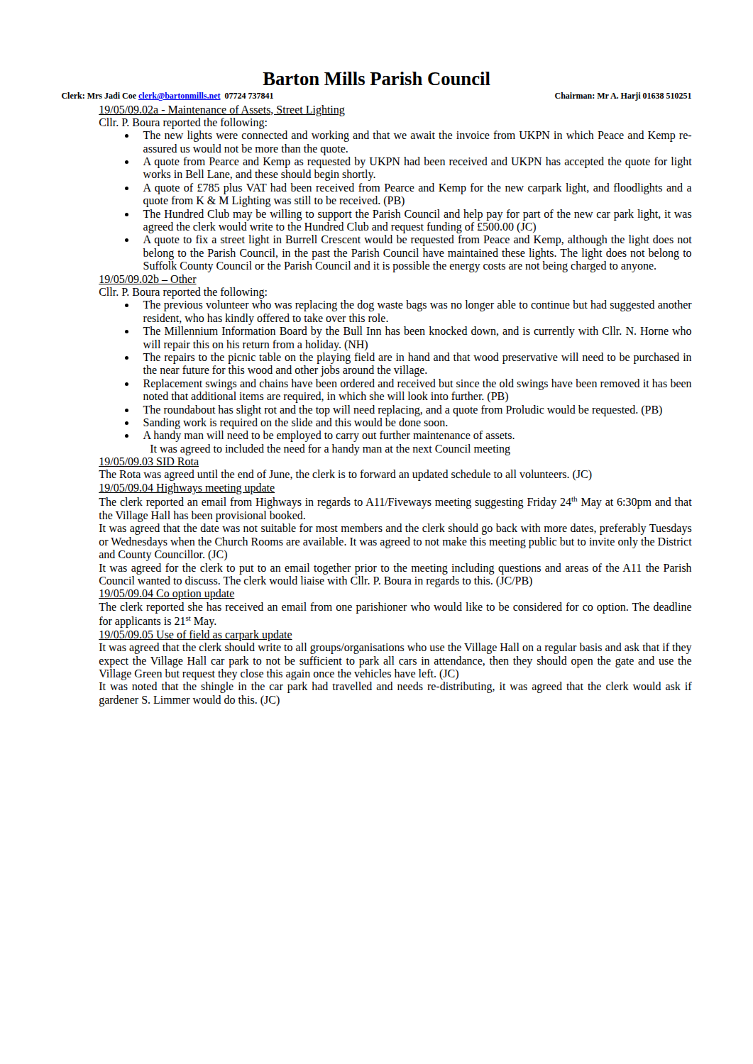Barton Mills Parish Council
Clerk: Mrs Jadi Coe clerk@bartonmills.net 07724 737841 Chairman: Mr A. Harji 01638 510251
19/05/09.02a - Maintenance of Assets, Street Lighting
Cllr. P. Boura reported the following:
The new lights were connected and working and that we await the invoice from UKPN in which Peace and Kemp re-assured us would not be more than the quote.
A quote from Pearce and Kemp as requested by UKPN had been received and UKPN has accepted the quote for light works in Bell Lane, and these should begin shortly.
A quote of £785 plus VAT had been received from Pearce and Kemp for the new carpark light, and floodlights and a quote from K & M Lighting was still to be received. (PB)
The Hundred Club may be willing to support the Parish Council and help pay for part of the new car park light, it was agreed the clerk would write to the Hundred Club and request funding of £500.00 (JC)
A quote to fix a street light in Burrell Crescent would be requested from Peace and Kemp, although the light does not belong to the Parish Council, in the past the Parish Council have maintained these lights. The light does not belong to Suffolk County Council or the Parish Council and it is possible the energy costs are not being charged to anyone.
19/05/09.02b – Other
Cllr. P. Boura reported the following:
The previous volunteer who was replacing the dog waste bags was no longer able to continue but had suggested another resident, who has kindly offered to take over this role.
The Millennium Information Board by the Bull Inn has been knocked down, and is currently with Cllr. N. Horne who will repair this on his return from a holiday. (NH)
The repairs to the picnic table on the playing field are in hand and that wood preservative will need to be purchased in the near future for this wood and other jobs around the village.
Replacement swings and chains have been ordered and received but since the old swings have been removed it has been noted that additional items are required, in which she will look into further. (PB)
The roundabout has slight rot and the top will need replacing, and a quote from Proludic would be requested. (PB)
Sanding work is required on the slide and this would be done soon.
A handy man will need to be employed to carry out further maintenance of assets.
It was agreed to included the need for a handy man at the next Council meeting
19/05/09.03 SID Rota
The Rota was agreed until the end of June, the clerk is to forward an updated schedule to all volunteers. (JC)
19/05/09.04 Highways meeting update
The clerk reported an email from Highways in regards to A11/Fiveways meeting suggesting Friday 24th May at 6:30pm and that the Village Hall has been provisional booked.
It was agreed that the date was not suitable for most members and the clerk should go back with more dates, preferably Tuesdays or Wednesdays when the Church Rooms are available. It was agreed to not make this meeting public but to invite only the District and County Councillor. (JC)
It was agreed for the clerk to put to an email together prior to the meeting including questions and areas of the A11 the Parish Council wanted to discuss. The clerk would liaise with Cllr. P. Boura in regards to this. (JC/PB)
19/05/09.04 Co option update
The clerk reported she has received an email from one parishioner who would like to be considered for co option. The deadline for applicants is 21st May.
19/05/09.05 Use of field as carpark update
It was agreed that the clerk should write to all groups/organisations who use the Village Hall on a regular basis and ask that if they expect the Village Hall car park to not be sufficient to park all cars in attendance, then they should open the gate and use the Village Green but request they close this again once the vehicles have left. (JC)
It was noted that the shingle in the car park had travelled and needs re-distributing, it was agreed that the clerk would ask if gardener S. Limmer would do this. (JC)